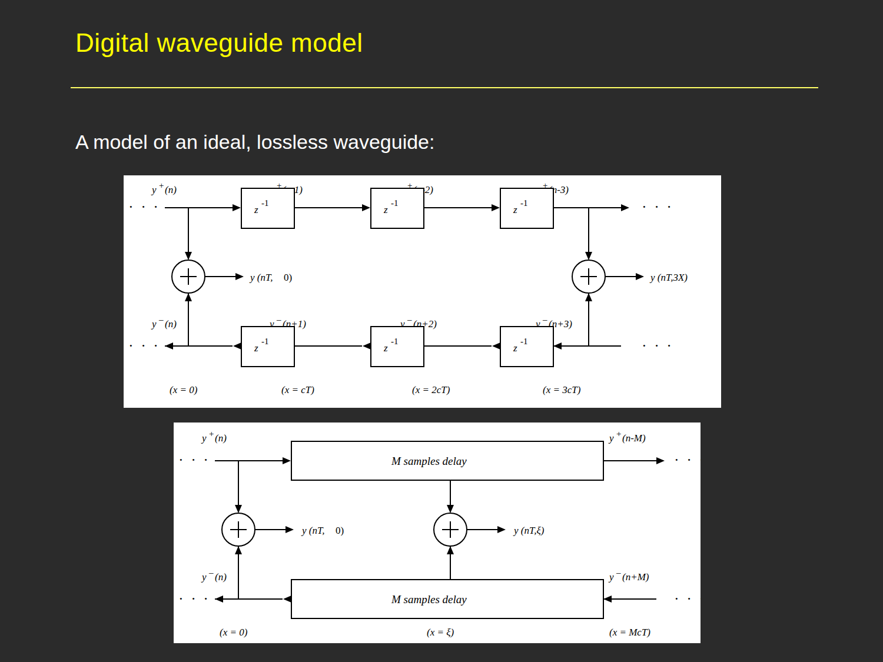Digital waveguide model
A model of an ideal, lossless waveguide:
y + (n) y + (n-1) y + (n-2) y + (n-3) · · · z -1 z -1 z -1 · · · y (nT, 0) y (nT,3X) y – (n) y – (n+1) y – (n+2) y – (n+3) · · · z -1 z -1 z -1 · · · (x = 0) (x = cT) (x = 2cT) (x = 3cT)
y + (n) y + (n-M) · · · M samples delay · · · y (nT, 0) y (nT,ξ) y – (n) y – (n+M) · · · M samples delay · · · (x = 0) (x = ξ) (x = McT)